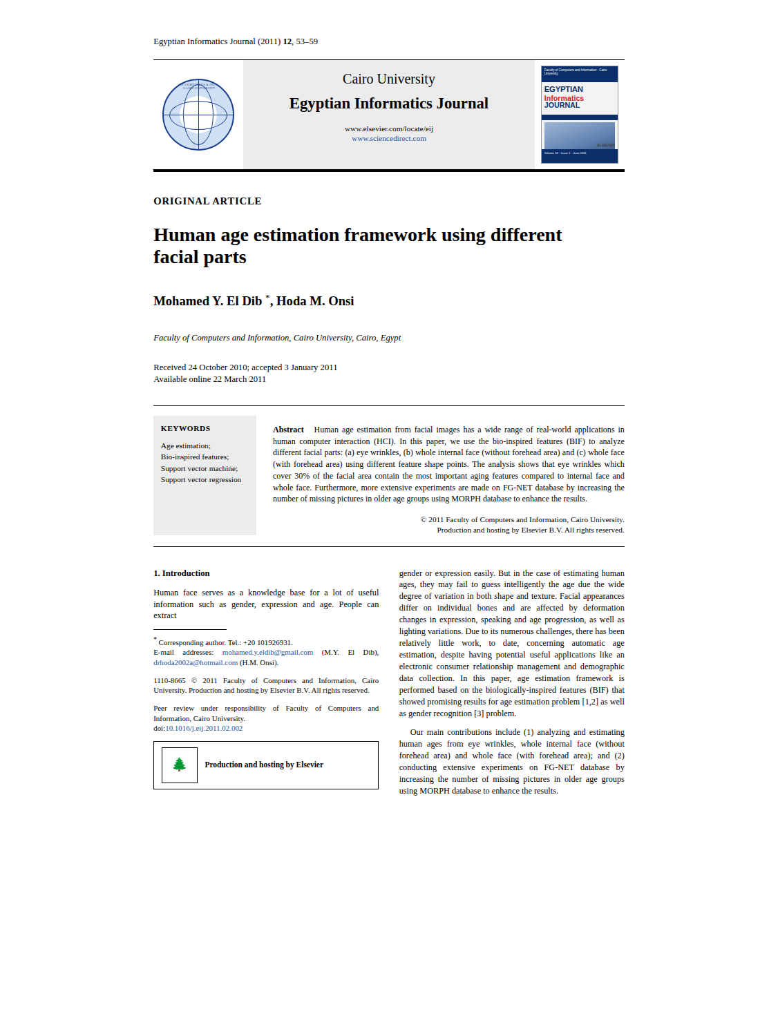Egyptian Informatics Journal (2011) 12, 53–59
Faculty of Computers & Information · Cairo University
Cairo University
Egyptian Informatics Journal
www.elsevier.com/locate/eij
www.sciencedirect.com
Faculty of Computers and Information · Cairo University
EGYPTIAN
Informatics
JOURNAL
ELSEVIER
Volume 12 · Issue 1 · June 2011
ORIGINAL ARTICLE
Human age estimation framework using different
facial parts
Mohamed Y. El Dib *, Hoda M. Onsi
Faculty of Computers and Information, Cairo University, Cairo, Egypt
Received 24 October 2010; accepted 3 January 2011
Available online 22 March 2011
KEYWORDS
Age estimation;
Bio-inspired features;
Support vector machine;
Support vector regression
Abstract Human age estimation from facial images has a wide range of real-world applications in human computer interaction (HCI). In this paper, we use the bio-inspired features (BIF) to analyze different facial parts: (a) eye wrinkles, (b) whole internal face (without forehead area) and (c) whole face (with forehead area) using different feature shape points. The analysis shows that eye wrinkles which cover 30% of the facial area contain the most important aging features compared to internal face and whole face. Furthermore, more extensive experiments are made on FG-NET database by increasing the number of missing pictures in older age groups using MORPH database to enhance the results.
© 2011 Faculty of Computers and Information, Cairo University.
Production and hosting by Elsevier B.V. All rights reserved.
1. Introduction
Human face serves as a knowledge base for a lot of useful information such as gender, expression and age. People can extract
* Corresponding author. Tel.: +20 101926931.
E-mail addresses: mohamed.y.eldib@gmail.com (M.Y. El Dib), drhoda2002a@hotmail.com (H.M. Onsi).
1110-8665 © 2011 Faculty of Computers and Information, Cairo University. Production and hosting by Elsevier B.V. All rights reserved.
Peer review under responsibility of Faculty of Computers and Information, Cairo University.
doi:10.1016/j.eij.2011.02.002
🌲
Production and hosting by Elsevier
gender or expression easily. But in the case of estimating human ages, they may fail to guess intelligently the age due the wide degree of variation in both shape and texture. Facial appearances differ on individual bones and are affected by deformation changes in expression, speaking and age progression, as well as lighting variations. Due to its numerous challenges, there has been relatively little work, to date, concerning automatic age estimation, despite having potential useful applications like an electronic consumer relationship management and demographic data collection. In this paper, age estimation framework is performed based on the biologically-inspired features (BIF) that showed promising results for age estimation problem [1,2] as well as gender recognition [3] problem.
Our main contributions include (1) analyzing and estimating human ages from eye wrinkles, whole internal face (without forehead area) and whole face (with forehead area); and (2) conducting extensive experiments on FG-NET database by increasing the number of missing pictures in older age groups using MORPH database to enhance the results.